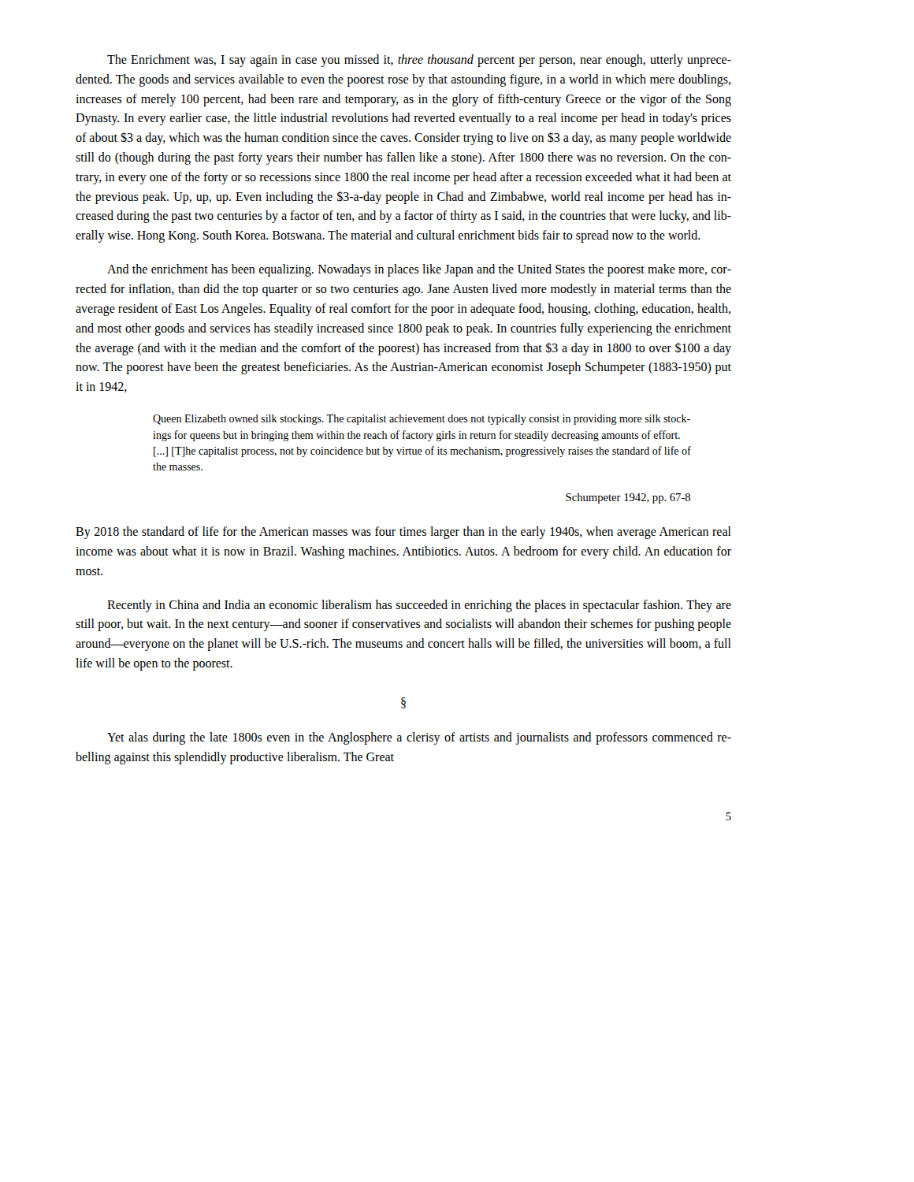The Enrichment was, I say again in case you missed it, three thousand percent per person, near enough, utterly unprecedented. The goods and services available to even the poorest rose by that astounding figure, in a world in which mere doublings, increases of merely 100 percent, had been rare and temporary, as in the glory of fifth-century Greece or the vigor of the Song Dynasty. In every earlier case, the little industrial revolutions had reverted eventually to a real income per head in today's prices of about $3 a day, which was the human condition since the caves. Consider trying to live on $3 a day, as many people worldwide still do (though during the past forty years their number has fallen like a stone). After 1800 there was no reversion. On the contrary, in every one of the forty or so recessions since 1800 the real income per head after a recession exceeded what it had been at the previous peak. Up, up, up. Even including the $3-a-day people in Chad and Zimbabwe, world real income per head has increased during the past two centuries by a factor of ten, and by a factor of thirty as I said, in the countries that were lucky, and liberally wise. Hong Kong. South Korea. Botswana. The material and cultural enrichment bids fair to spread now to the world.
And the enrichment has been equalizing. Nowadays in places like Japan and the United States the poorest make more, corrected for inflation, than did the top quarter or so two centuries ago. Jane Austen lived more modestly in material terms than the average resident of East Los Angeles. Equality of real comfort for the poor in adequate food, housing, clothing, education, health, and most other goods and services has steadily increased since 1800 peak to peak. In countries fully experiencing the enrichment the average (and with it the median and the comfort of the poorest) has increased from that $3 a day in 1800 to over $100 a day now. The poorest have been the greatest beneficiaries. As the Austrian-American economist Joseph Schumpeter (1883-1950) put it in 1942,
Queen Elizabeth owned silk stockings. The capitalist achievement does not typically consist in providing more silk stockings for queens but in bringing them within the reach of factory girls in return for steadily decreasing amounts of effort. [...] [T]he capitalist process, not by coincidence but by virtue of its mechanism, progressively raises the standard of life of the masses.
Schumpeter 1942, pp. 67-8
By 2018 the standard of life for the American masses was four times larger than in the early 1940s, when average American real income was about what it is now in Brazil. Washing machines. Antibiotics. Autos. A bedroom for every child. An education for most.
Recently in China and India an economic liberalism has succeeded in enriching the places in spectacular fashion. They are still poor, but wait. In the next century—and sooner if conservatives and socialists will abandon their schemes for pushing people around—everyone on the planet will be U.S.-rich. The museums and concert halls will be filled, the universities will boom, a full life will be open to the poorest.
§
Yet alas during the late 1800s even in the Anglosphere a clerisy of artists and journalists and professors commenced rebelling against this splendidly productive liberalism. The Great
5